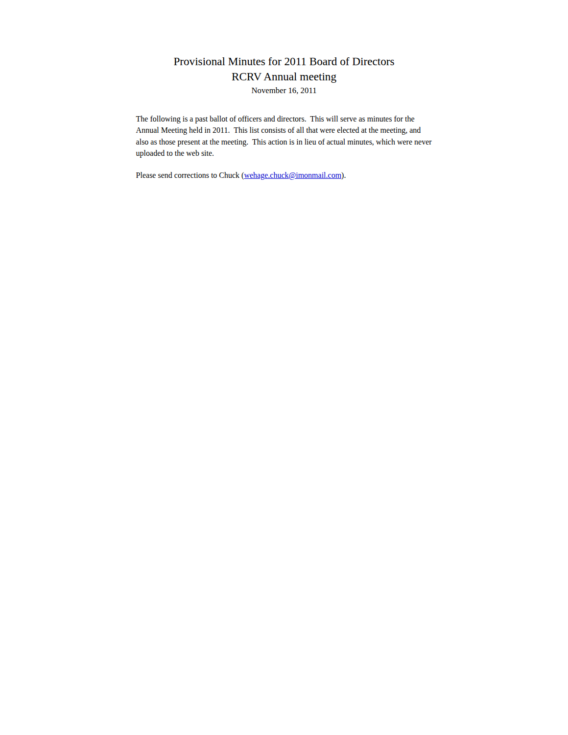Provisional Minutes for 2011 Board of Directors
RCRV Annual meeting
November 16, 2011
The following is a past ballot of officers and directors. This will serve as minutes for the Annual Meeting held in 2011. This list consists of all that were elected at the meeting, and also as those present at the meeting. This action is in lieu of actual minutes, which were never uploaded to the web site.
Please send corrections to Chuck (wehage.chuck@imonmail.com).